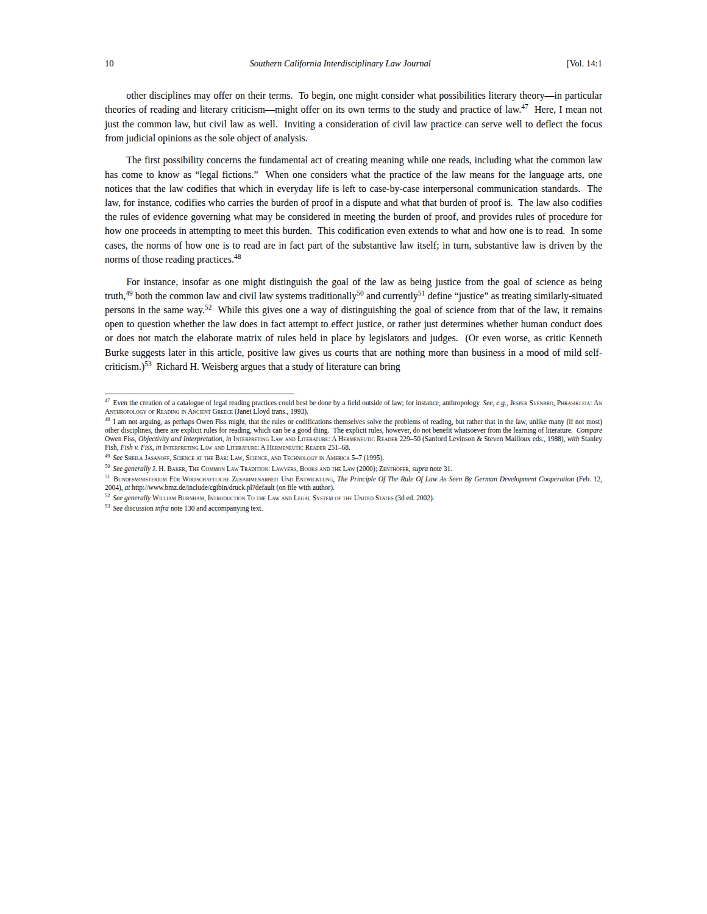10 Southern California Interdisciplinary Law Journal [Vol. 14:1
other disciplines may offer on their terms. To begin, one might consider what possibilities literary theory—in particular theories of reading and literary criticism—might offer on its own terms to the study and practice of law.47 Here, I mean not just the common law, but civil law as well. Inviting a consideration of civil law practice can serve well to deflect the focus from judicial opinions as the sole object of analysis.
The first possibility concerns the fundamental act of creating meaning while one reads, including what the common law has come to know as “legal fictions.” When one considers what the practice of the law means for the language arts, one notices that the law codifies that which in everyday life is left to case-by-case interpersonal communication standards. The law, for instance, codifies who carries the burden of proof in a dispute and what that burden of proof is. The law also codifies the rules of evidence governing what may be considered in meeting the burden of proof, and provides rules of procedure for how one proceeds in attempting to meet this burden. This codification even extends to what and how one is to read. In some cases, the norms of how one is to read are in fact part of the substantive law itself; in turn, substantive law is driven by the norms of those reading practices.48
For instance, insofar as one might distinguish the goal of the law as being justice from the goal of science as being truth,49 both the common law and civil law systems traditionally50 and currently51 define “justice” as treating similarly-situated persons in the same way.52 While this gives one a way of distinguishing the goal of science from that of the law, it remains open to question whether the law does in fact attempt to effect justice, or rather just determines whether human conduct does or does not match the elaborate matrix of rules held in place by legislators and judges. (Or even worse, as critic Kenneth Burke suggests later in this article, positive law gives us courts that are nothing more than business in a mood of mild self-criticism.)53 Richard H. Weisberg argues that a study of literature can bring
47 Even the creation of a catalogue of legal reading practices could best be done by a field outside of law; for instance, anthropology. See, e.g., Jesper Svenbro, Phrasikleia: An Anthropology of Reading in Ancient Greece (Janet Lloyd trans., 1993).
48 I am not arguing, as perhaps Owen Fiss might, that the rules or codifications themselves solve the problems of reading, but rather that in the law, unlike many (if not most) other disciplines, there are explicit rules for reading, which can be a good thing. The explicit rules, however, do not benefit whatsoever from the learning of literature. Compare Owen Fiss, Objectivity and Interpretation, in Interpreting Law and Literature: A Hermeneutic Reader 229–50 (Sanford Levinson & Steven Mailloux eds., 1988), with Stanley Fish, Fish v. Fiss, in Interpreting Law and Literature: A Hermeneutic Reader 251–68.
49 See Sheila Jasanoff, Science at the Bar: Law, Science, and Technology in America 5–7 (1995).
50 See generally J. H. Baker, The Common Law Tradition: Lawyers, Books and the Law (2000); Zenthöfer, supra note 31.
51 Bundesministerium Für Wirtschaftliche Zusammenarbeit Und Entwicklung, The Principle Of The Rule Of Law As Seen By German Development Cooperation (Feb. 12, 2004), at http://www.bmz.de/include/cgibin/druck.pl?default (on file with author).
52 See generally William Burnham, Introduction To the Law and Legal System of the United States (3d ed. 2002).
53 See discussion infra note 130 and accompanying text.